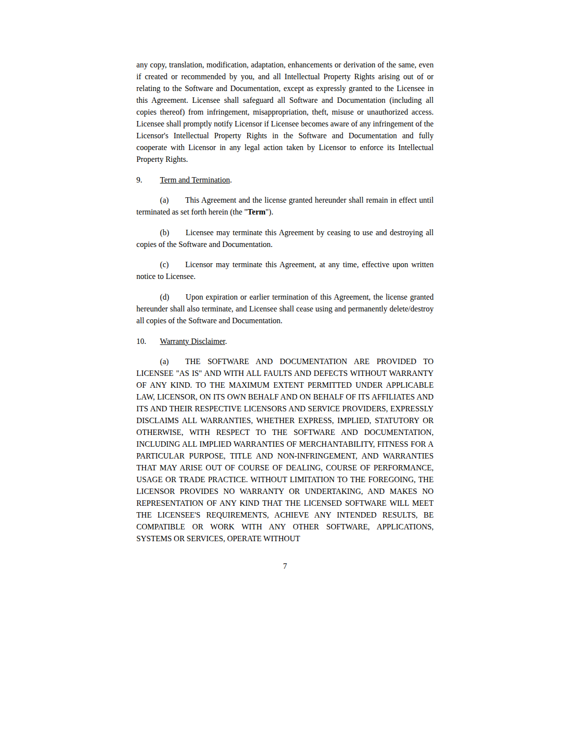any copy, translation, modification, adaptation, enhancements or derivation of the same, even if created or recommended by you, and all Intellectual Property Rights arising out of or relating to the Software and Documentation, except as expressly granted to the Licensee in this Agreement. Licensee shall safeguard all Software and Documentation (including all copies thereof) from infringement, misappropriation, theft, misuse or unauthorized access. Licensee shall promptly notify Licensor if Licensee becomes aware of any infringement of the Licensor's Intellectual Property Rights in the Software and Documentation and fully cooperate with Licensor in any legal action taken by Licensor to enforce its Intellectual Property Rights.
9. Term and Termination.
(a) This Agreement and the license granted hereunder shall remain in effect until terminated as set forth herein (the "Term").
(b) Licensee may terminate this Agreement by ceasing to use and destroying all copies of the Software and Documentation.
(c) Licensor may terminate this Agreement, at any time, effective upon written notice to Licensee.
(d) Upon expiration or earlier termination of this Agreement, the license granted hereunder shall also terminate, and Licensee shall cease using and permanently delete/destroy all copies of the Software and Documentation.
10. Warranty Disclaimer.
(a) THE SOFTWARE AND DOCUMENTATION ARE PROVIDED TO LICENSEE "AS IS" AND WITH ALL FAULTS AND DEFECTS WITHOUT WARRANTY OF ANY KIND. TO THE MAXIMUM EXTENT PERMITTED UNDER APPLICABLE LAW, LICENSOR, ON ITS OWN BEHALF AND ON BEHALF OF ITS AFFILIATES AND ITS AND THEIR RESPECTIVE LICENSORS AND SERVICE PROVIDERS, EXPRESSLY DISCLAIMS ALL WARRANTIES, WHETHER EXPRESS, IMPLIED, STATUTORY OR OTHERWISE, WITH RESPECT TO THE SOFTWARE AND DOCUMENTATION, INCLUDING ALL IMPLIED WARRANTIES OF MERCHANTABILITY, FITNESS FOR A PARTICULAR PURPOSE, TITLE AND NON-INFRINGEMENT, AND WARRANTIES THAT MAY ARISE OUT OF COURSE OF DEALING, COURSE OF PERFORMANCE, USAGE OR TRADE PRACTICE. WITHOUT LIMITATION TO THE FOREGOING, THE LICENSOR PROVIDES NO WARRANTY OR UNDERTAKING, AND MAKES NO REPRESENTATION OF ANY KIND THAT THE LICENSED SOFTWARE WILL MEET THE LICENSEE'S REQUIREMENTS, ACHIEVE ANY INTENDED RESULTS, BE COMPATIBLE OR WORK WITH ANY OTHER SOFTWARE, APPLICATIONS, SYSTEMS OR SERVICES, OPERATE WITHOUT
7